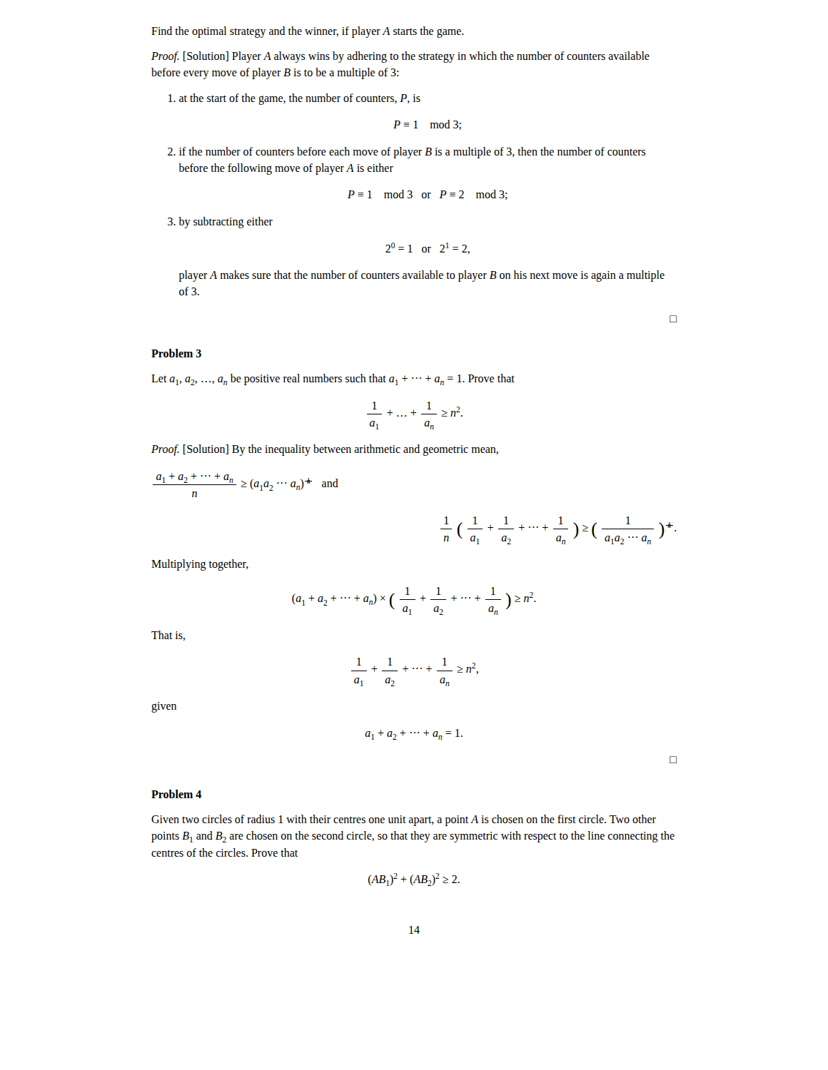Find the optimal strategy and the winner, if player A starts the game.
Proof. [Solution] Player A always wins by adhering to the strategy in which the number of counters available before every move of player B is to be a multiple of 3:
at the start of the game, the number of counters, P, is
P ≡ 1 mod 3;
if the number of counters before each move of player B is a multiple of 3, then the number of counters before the following move of player A is either
P ≡ 1 mod 3 or P ≡ 2 mod 3;
by subtracting either
20 = 1 or 21 = 2,
player A makes sure that the number of counters available to player B on his next move is again a multiple of 3.
□
Problem 3
Let a1, a2, …, an be positive real numbers such that a1 + ··· + an = 1. Prove that
1 a1 + … + 1 an ≥ n2.
Proof. [Solution] By the inequality between arithmetic and geometric mean,
a1 + a2 + ··· + an n ≥ (a1a2 ··· an)1 n and
1 n ( 1 a1 + 1 a2 + ··· + 1 an ) ≥ ( 1 a1a2 ··· an )1 n.
Multiplying together,
(a1 + a2 + ··· + an) × ( 1 a1 + 1 a2 + ··· + 1 an ) ≥ n2.
That is,
1 a1 + 1 a2 + ··· + 1 an ≥ n2,
given
a1 + a2 + ··· + an = 1.
□
Problem 4
Given two circles of radius 1 with their centres one unit apart, a point A is chosen on the first circle. Two other points B1 and B2 are chosen on the second circle, so that they are symmetric with respect to the line connecting the centres of the circles. Prove that
(AB1)2 + (AB2)2 ≥ 2.
14